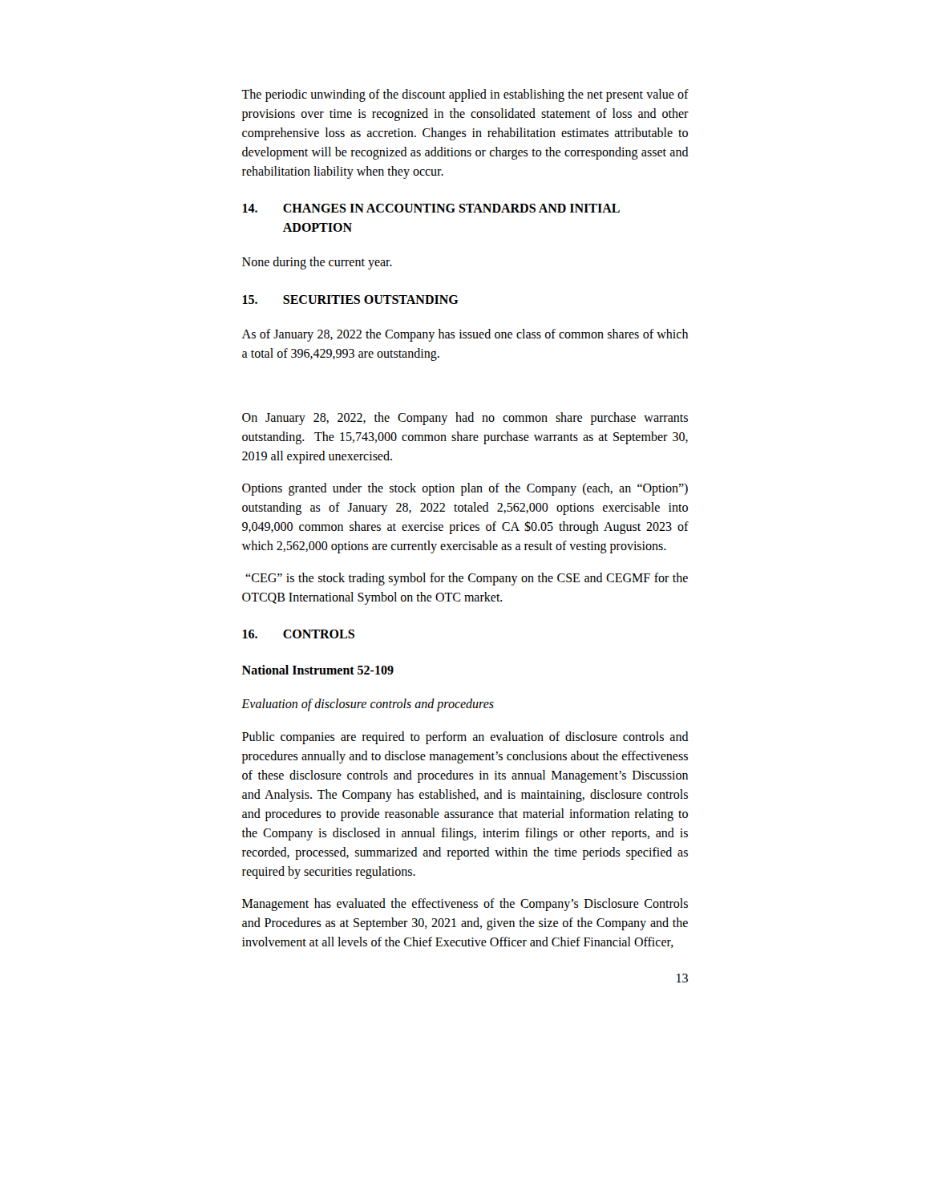The periodic unwinding of the discount applied in establishing the net present value of provisions over time is recognized in the consolidated statement of loss and other comprehensive loss as accretion. Changes in rehabilitation estimates attributable to development will be recognized as additions or charges to the corresponding asset and rehabilitation liability when they occur.
14. CHANGES IN ACCOUNTING STANDARDS AND INITIAL ADOPTION
None during the current year.
15. SECURITIES OUTSTANDING
As of January 28, 2022 the Company has issued one class of common shares of which a total of 396,429,993 are outstanding.
On January 28, 2022, the Company had no common share purchase warrants outstanding. The 15,743,000 common share purchase warrants as at September 30, 2019 all expired unexercised.
Options granted under the stock option plan of the Company (each, an “Option”) outstanding as of January 28, 2022 totaled 2,562,000 options exercisable into 9,049,000 common shares at exercise prices of CA $0.05 through August 2023 of which 2,562,000 options are currently exercisable as a result of vesting provisions.
“CEG” is the stock trading symbol for the Company on the CSE and CEGMF for the OTCQB International Symbol on the OTC market.
16. CONTROLS
National Instrument 52-109
Evaluation of disclosure controls and procedures
Public companies are required to perform an evaluation of disclosure controls and procedures annually and to disclose management’s conclusions about the effectiveness of these disclosure controls and procedures in its annual Management’s Discussion and Analysis. The Company has established, and is maintaining, disclosure controls and procedures to provide reasonable assurance that material information relating to the Company is disclosed in annual filings, interim filings or other reports, and is recorded, processed, summarized and reported within the time periods specified as required by securities regulations.
Management has evaluated the effectiveness of the Company’s Disclosure Controls and Procedures as at September 30, 2021 and, given the size of the Company and the involvement at all levels of the Chief Executive Officer and Chief Financial Officer,
13